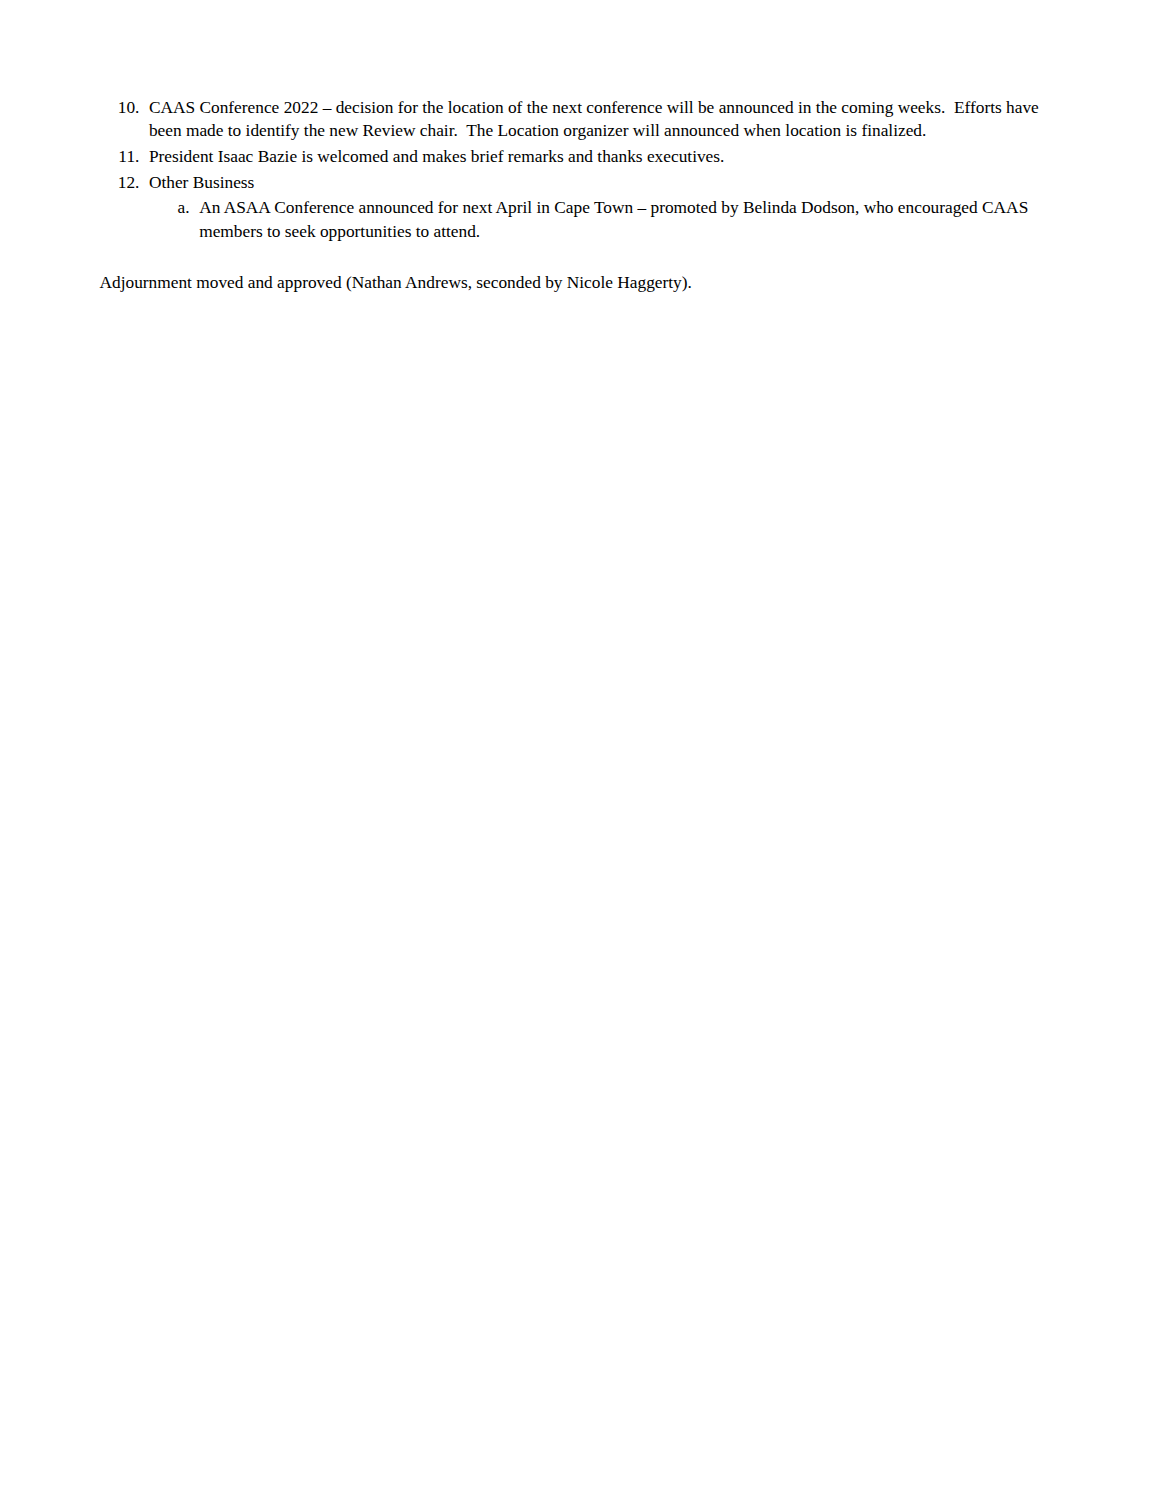CAAS Conference 2022 – decision for the location of the next conference will be announced in the coming weeks. Efforts have been made to identify the new Review chair. The Location organizer will announced when location is finalized.
President Isaac Bazie is welcomed and makes brief remarks and thanks executives.
Other Business
An ASAA Conference announced for next April in Cape Town – promoted by Belinda Dodson, who encouraged CAAS members to seek opportunities to attend.
Adjournment moved and approved (Nathan Andrews, seconded by Nicole Haggerty).